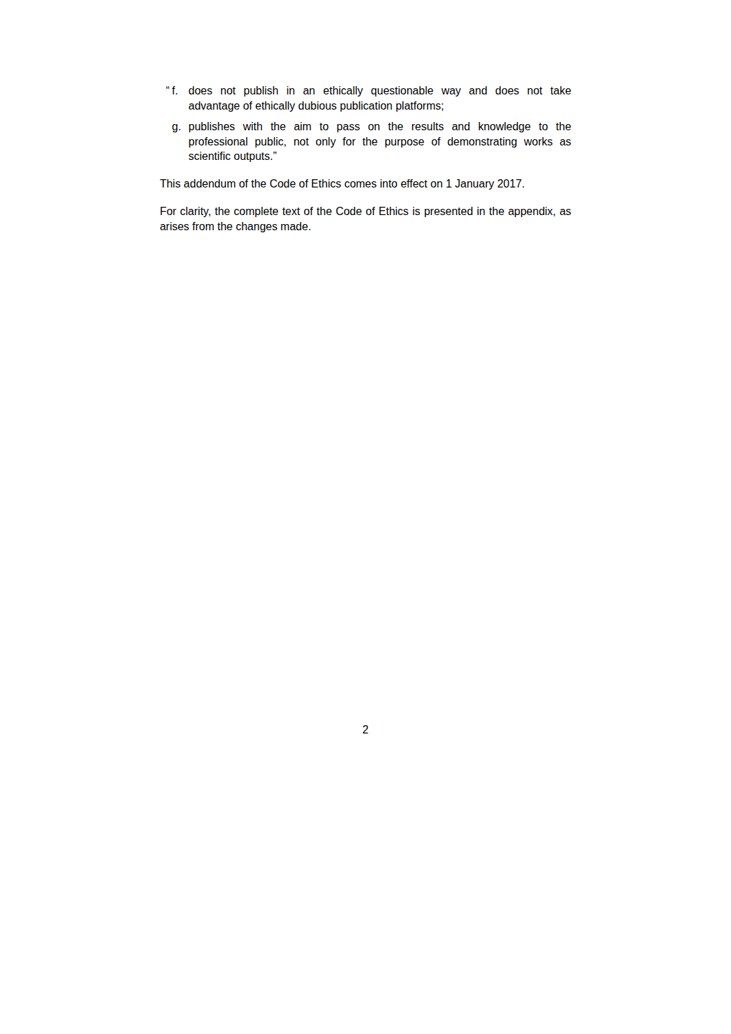“f. does not publish in an ethically questionable way and does not take advantage of ethically dubious publication platforms;
g. publishes with the aim to pass on the results and knowledge to the professional public, not only for the purpose of demonstrating works as scientific outputs.”
This addendum of the Code of Ethics comes into effect on 1 January 2017.
For clarity, the complete text of the Code of Ethics is presented in the appendix, as arises from the changes made.
2